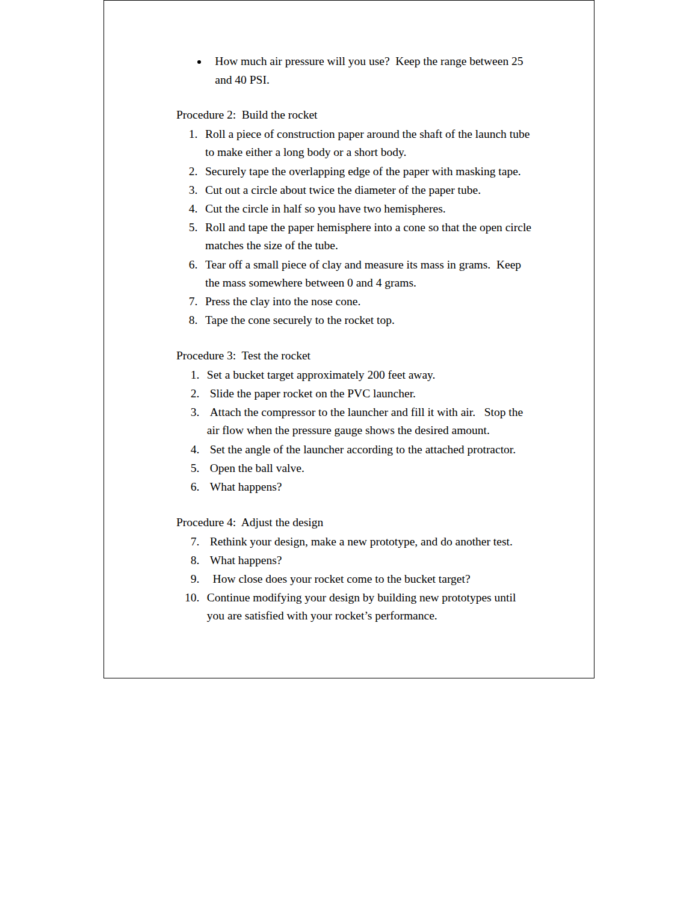How much air pressure will you use? Keep the range between 25 and 40 PSI.
Procedure 2: Build the rocket
Roll a piece of construction paper around the shaft of the launch tube to make either a long body or a short body.
Securely tape the overlapping edge of the paper with masking tape.
Cut out a circle about twice the diameter of the paper tube.
Cut the circle in half so you have two hemispheres.
Roll and tape the paper hemisphere into a cone so that the open circle matches the size of the tube.
Tear off a small piece of clay and measure its mass in grams. Keep the mass somewhere between 0 and 4 grams.
Press the clay into the nose cone.
Tape the cone securely to the rocket top.
Procedure 3: Test the rocket
Set a bucket target approximately 200 feet away.
Slide the paper rocket on the PVC launcher.
Attach the compressor to the launcher and fill it with air. Stop the air flow when the pressure gauge shows the desired amount.
Set the angle of the launcher according to the attached protractor.
Open the ball valve.
What happens?
Procedure 4: Adjust the design
Rethink your design, make a new prototype, and do another test.
What happens?
How close does your rocket come to the bucket target?
Continue modifying your design by building new prototypes until you are satisfied with your rocket’s performance.